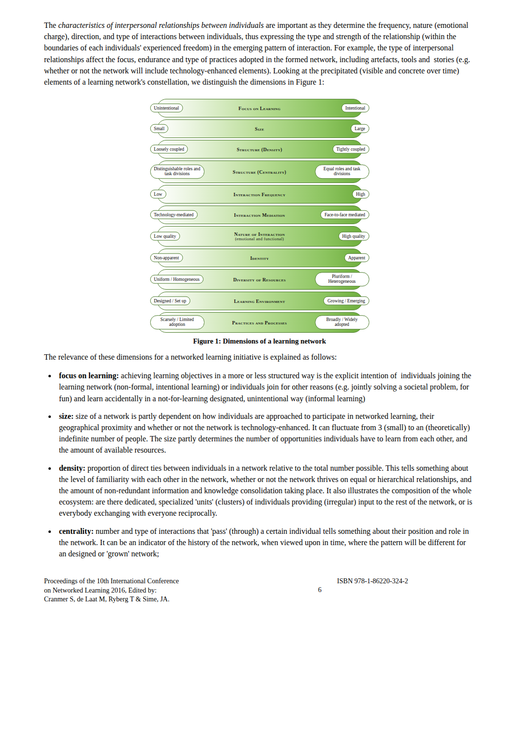The characteristics of interpersonal relationships between individuals are important as they determine the frequency, nature (emotional charge), direction, and type of interactions between individuals, thus expressing the type and strength of the relationship (within the boundaries of each individuals' experienced freedom) in the emerging pattern of interaction. For example, the type of interpersonal relationships affect the focus, endurance and type of practices adopted in the formed network, including artefacts, tools and stories (e.g. whether or not the network will include technology-enhanced elements). Looking at the precipitated (visible and concrete over time) elements of a learning network's constellation, we distinguish the dimensions in Figure 1:
Unintentional
Focus on Learning
Intentional
Small
Size
Large
Loosely coupled
Structure (Density)
Tightly coupled
Distinguishable roles and task divisions
Structure (Centrality)
Equal roles and task divisions
Low
Interaction Frequency
High
Technology-mediated
Interaction Mediation
Face-to-face mediated
Low quality
Nature of Interaction(emotional and functional)
High quality
Non-apparent
Identity
Apparent
Uniform / Homogeneous
Diversity of Resources
Pluriform / Heterogeneous
Designed / Set up
Learning Environment
Growing / Emerging
Scarsely / Limited adoption
Practices and Processes
Broadly / Widely adopted
Figure 1: Dimensions of a learning network
The relevance of these dimensions for a networked learning initiative is explained as follows:
focus on learning: achieving learning objectives in a more or less structured way is the explicit intention of individuals joining the learning network (non-formal, intentional learning) or individuals join for other reasons (e.g. jointly solving a societal problem, for fun) and learn accidentally in a not-for-learning designated, unintentional way (informal learning)
size: size of a network is partly dependent on how individuals are approached to participate in networked learning, their geographical proximity and whether or not the network is technology-enhanced. It can fluctuate from 3 (small) to an (theoretically) indefinite number of people. The size partly determines the number of opportunities individuals have to learn from each other, and the amount of available resources.
density: proportion of direct ties between individuals in a network relative to the total number possible. This tells something about the level of familiarity with each other in the network, whether or not the network thrives on equal or hierarchical relationships, and the amount of non-redundant information and knowledge consolidation taking place. It also illustrates the composition of the whole ecosystem: are there dedicated, specialized 'units' (clusters) of individuals providing (irregular) input to the rest of the network, or is everybody exchanging with everyone reciprocally.
centrality: number and type of interactions that 'pass' (through) a certain individual tells something about their position and role in the network. It can be an indicator of the history of the network, when viewed upon in time, where the pattern will be different for an designed or 'grown' network;
Proceedings of the 10th International Conference
on Networked Learning 2016, Edited by:
Cranmer S, de Laat M, Ryberg T & Sime, JA.
6
ISBN 978-1-86220-324-2